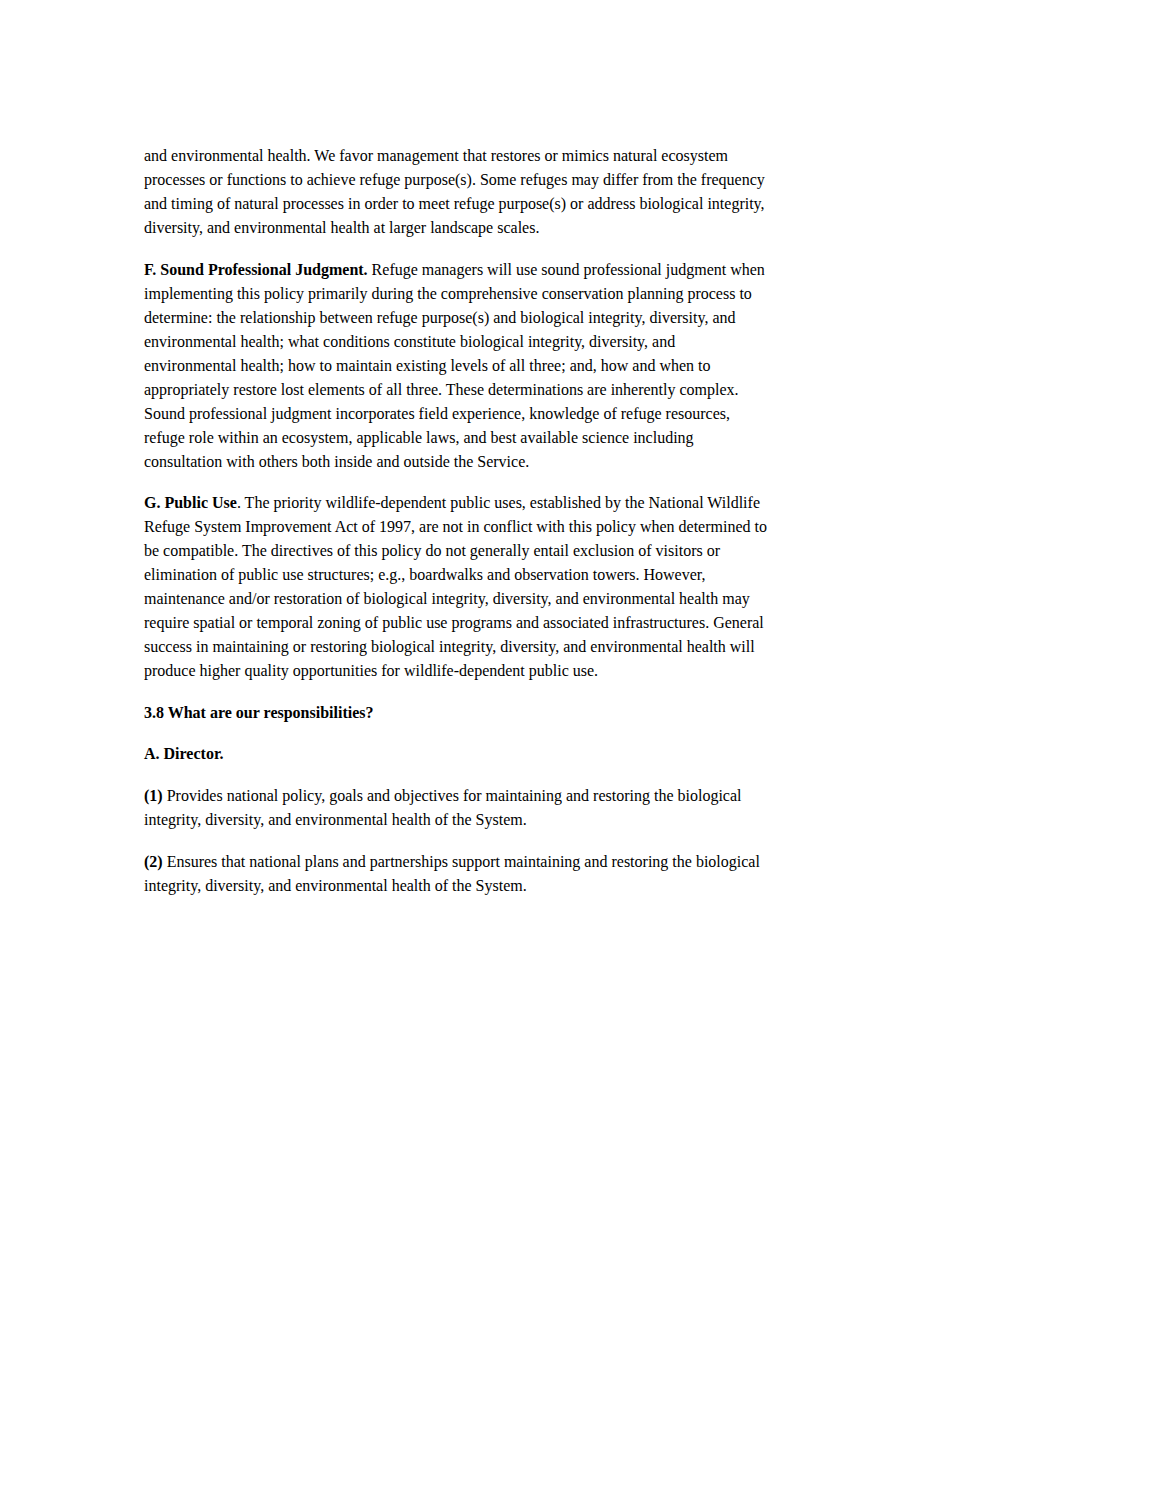and environmental health. We favor management that restores or mimics natural ecosystem processes or functions to achieve refuge purpose(s). Some refuges may differ from the frequency and timing of natural processes in order to meet refuge purpose(s) or address biological integrity, diversity, and environmental health at larger landscape scales.
F. Sound Professional Judgment. Refuge managers will use sound professional judgment when implementing this policy primarily during the comprehensive conservation planning process to determine: the relationship between refuge purpose(s) and biological integrity, diversity, and environmental health; what conditions constitute biological integrity, diversity, and environmental health; how to maintain existing levels of all three; and, how and when to appropriately restore lost elements of all three. These determinations are inherently complex. Sound professional judgment incorporates field experience, knowledge of refuge resources, refuge role within an ecosystem, applicable laws, and best available science including consultation with others both inside and outside the Service.
G. Public Use. The priority wildlife-dependent public uses, established by the National Wildlife Refuge System Improvement Act of 1997, are not in conflict with this policy when determined to be compatible. The directives of this policy do not generally entail exclusion of visitors or elimination of public use structures; e.g., boardwalks and observation towers. However, maintenance and/or restoration of biological integrity, diversity, and environmental health may require spatial or temporal zoning of public use programs and associated infrastructures. General success in maintaining or restoring biological integrity, diversity, and environmental health will produce higher quality opportunities for wildlife-dependent public use.
3.8 What are our responsibilities?
A. Director.
(1) Provides national policy, goals and objectives for maintaining and restoring the biological integrity, diversity, and environmental health of the System.
(2) Ensures that national plans and partnerships support maintaining and restoring the biological integrity, diversity, and environmental health of the System.